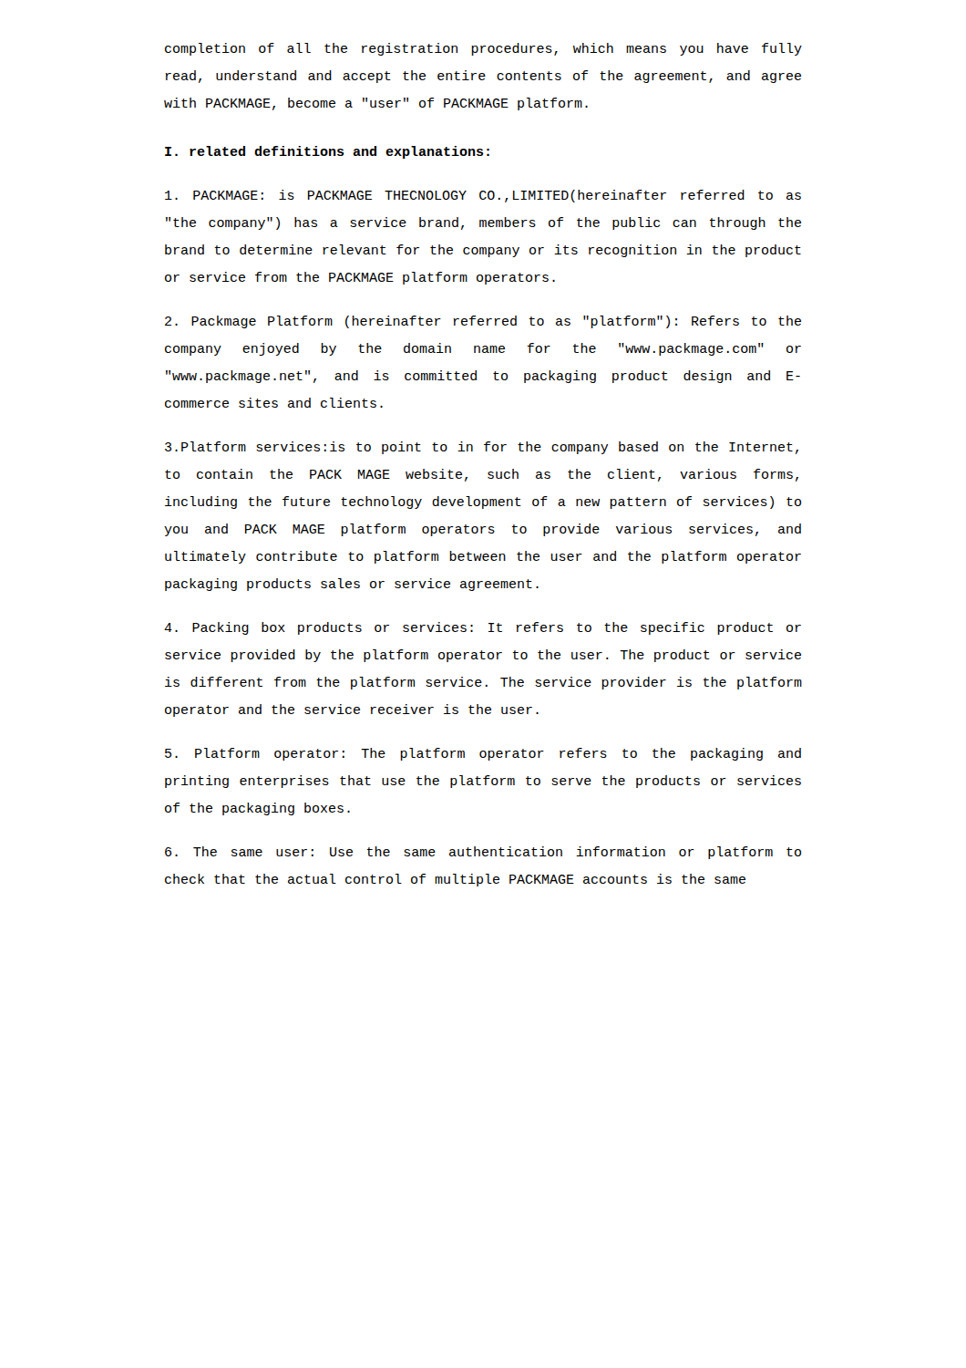completion of all the registration procedures, which means you have fully read, understand and accept the entire contents of the agreement, and agree with PACKMAGE, become a "user" of PACKMAGE platform.
I. related definitions and explanations:
1. PACKMAGE: is PACKMAGE THECNOLOGY CO.,LIMITED(hereinafter referred to as "the company") has a service brand, members of the public can through the brand to determine relevant for the company or its recognition in the product or service from the PACKMAGE platform operators.
2. Packmage Platform (hereinafter referred to as "platform"): Refers to the company enjoyed by the domain name for the "www.packmage.com" or "www.packmage.net", and is committed to packaging product design and E-commerce sites and clients.
3.Platform services:is to point to in for the company based on the Internet, to contain the PACK MAGE website, such as the client, various forms, including the future technology development of a new pattern of services) to you and PACK MAGE platform operators to provide various services, and ultimately contribute to platform between the user and the platform operator packaging products sales or service agreement.
4. Packing box products or services: It refers to the specific product or service provided by the platform operator to the user. The product or service is different from the platform service. The service provider is the platform operator and the service receiver is the user.
5. Platform operator: The platform operator refers to the packaging and printing enterprises that use the platform to serve the products or services of the packaging boxes.
6. The same user: Use the same authentication information or platform to check that the actual control of multiple PACKMAGE accounts is the same